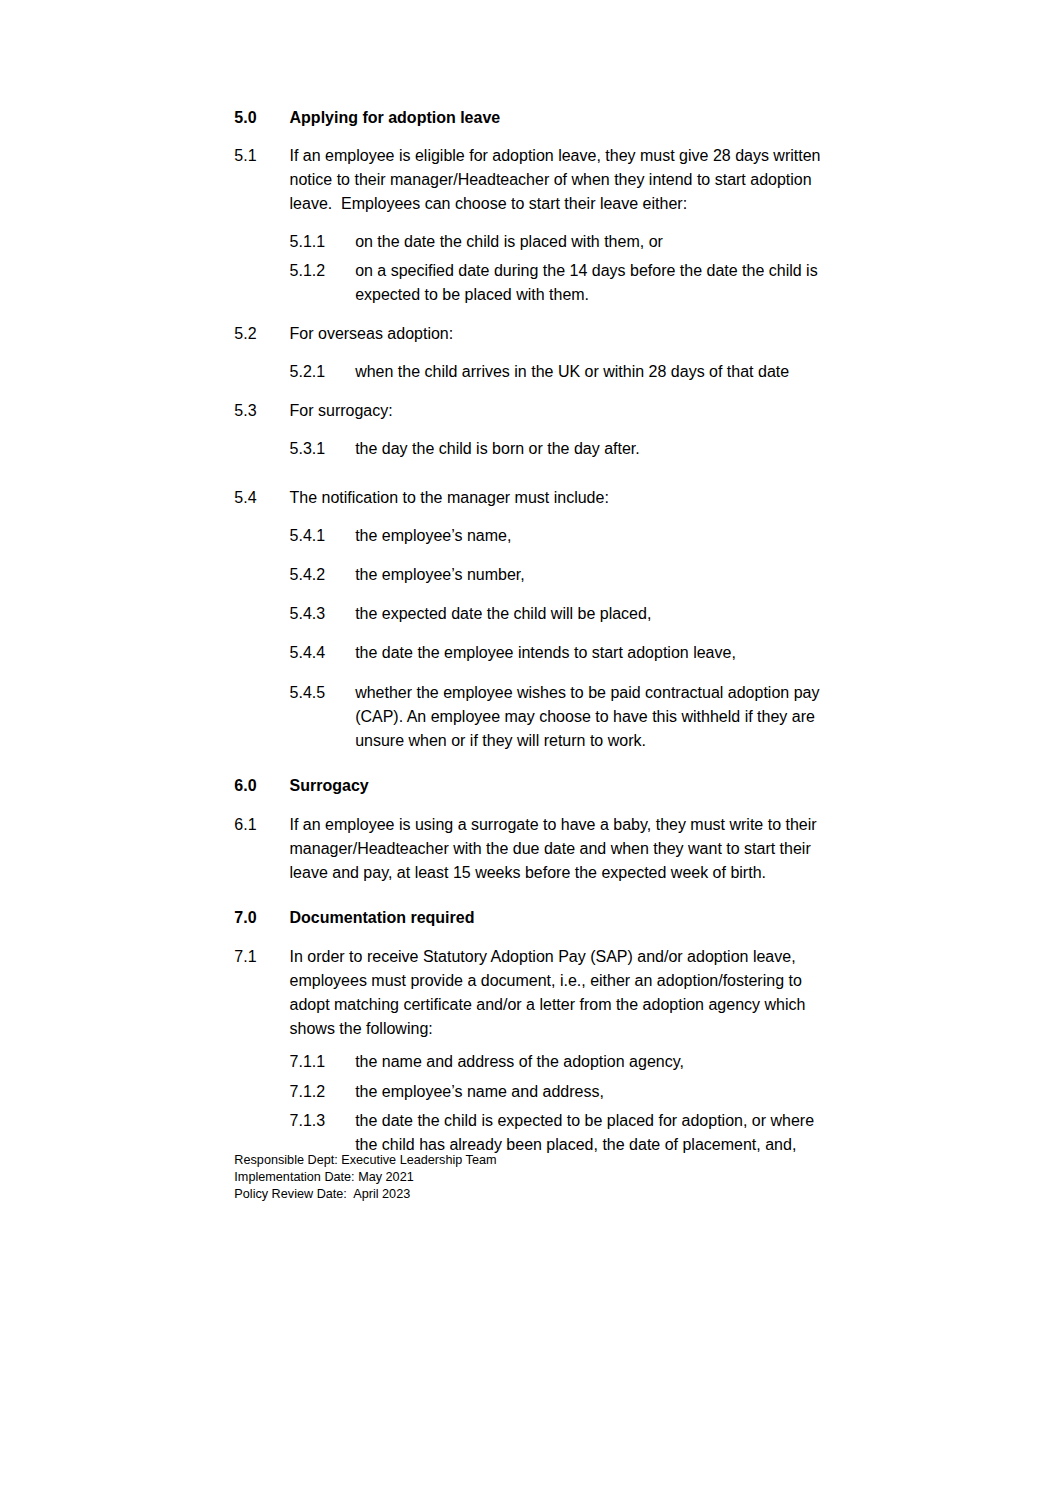5.0
Applying for adoption leave
5.1
If an employee is eligible for adoption leave, they must give 28 days written notice to their manager/Headteacher of when they intend to start adoption leave. Employees can choose to start their leave either:
5.1.1
on the date the child is placed with them, or
5.1.2
on a specified date during the 14 days before the date the child is expected to be placed with them.
5.2
For overseas adoption:
5.2.1
when the child arrives in the UK or within 28 days of that date
5.3
For surrogacy:
5.3.1
the day the child is born or the day after.
5.4
The notification to the manager must include:
5.4.1
the employee’s name,
5.4.2
the employee’s number,
5.4.3
the expected date the child will be placed,
5.4.4
the date the employee intends to start adoption leave,
5.4.5
whether the employee wishes to be paid contractual adoption pay (CAP). An employee may choose to have this withheld if they are unsure when or if they will return to work.
6.0
Surrogacy
6.1
If an employee is using a surrogate to have a baby, they must write to their manager/Headteacher with the due date and when they want to start their leave and pay, at least 15 weeks before the expected week of birth.
7.0
Documentation required
7.1
In order to receive Statutory Adoption Pay (SAP) and/or adoption leave, employees must provide a document, i.e., either an adoption/fostering to adopt matching certificate and/or a letter from the adoption agency which shows the following:
7.1.1
the name and address of the adoption agency,
7.1.2
the employee’s name and address,
7.1.3
the date the child is expected to be placed for adoption, or where the child has already been placed, the date of placement, and,
Responsible Dept: Executive Leadership Team
Implementation Date: May 2021
Policy Review Date: April 2023